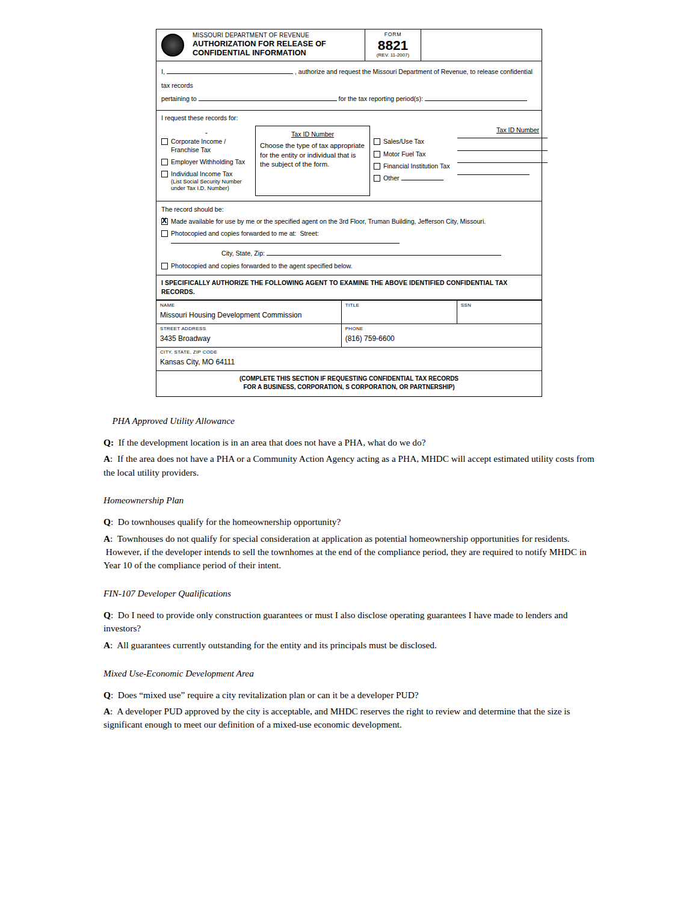MISSOURI DEPARTMENT OF REVENUE
AUTHORIZATION FOR RELEASE OF
CONFIDENTIAL INFORMATION
FORM
8821
(REV. 11-2007)
I, , authorize and request the Missouri Department of Revenue, to release confidential tax records
pertaining to for the tax reporting period(s):
I request these records for:
Corporate Income /
Franchise Tax
Employer Withholding Tax
Individual Income Tax (List Social Security Number
under Tax I.D. Number)
Tax ID Number
Choose the type of tax appropriate for the entity or individual that is the subject of the form.
Tax ID Number
Sales/Use Tax
Motor Fuel Tax
Financial Institution Tax
Other
The record should be:
Made available for use by me or the specified agent on the 3rd Floor, Truman Building, Jefferson City, Missouri.
Photocopied and copies forwarded to me at: Street:
City, State, Zip:
Photocopied and copies forwarded to the agent specified below.
I SPECIFICALLY AUTHORIZE THE FOLLOWING AGENT TO EXAMINE THE ABOVE IDENTIFIED CONFIDENTIAL TAX RECORDS.
| NAME Missouri Housing Development Commission | TITLE | SSN |
| STREET ADDRESS 3435 Broadway | PHONE (816) 759-6600 |
| CITY, STATE, ZIP CODE Kansas City, MO 64111 |
(COMPLETE THIS SECTION IF REQUESTING CONFIDENTIAL TAX RECORDS
FOR A BUSINESS, CORPORATION, S CORPORATION, OR PARTNERSHIP)
PHA Approved Utility Allowance
Q: If the development location is in an area that does not have a PHA, what do we do?
A: If the area does not have a PHA or a Community Action Agency acting as a PHA, MHDC will accept estimated utility costs from the local utility providers.
Homeownership Plan
Q: Do townhouses qualify for the homeownership opportunity?
A: Townhouses do not qualify for special consideration at application as potential homeownership opportunities for residents. However, if the developer intends to sell the townhomes at the end of the compliance period, they are required to notify MHDC in Year 10 of the compliance period of their intent.
FIN-107 Developer Qualifications
Q: Do I need to provide only construction guarantees or must I also disclose operating guarantees I have made to lenders and investors?
A: All guarantees currently outstanding for the entity and its principals must be disclosed.
Mixed Use-Economic Development Area
Q: Does “mixed use” require a city revitalization plan or can it be a developer PUD?
A: A developer PUD approved by the city is acceptable, and MHDC reserves the right to review and determine that the size is significant enough to meet our definition of a mixed-use economic development.